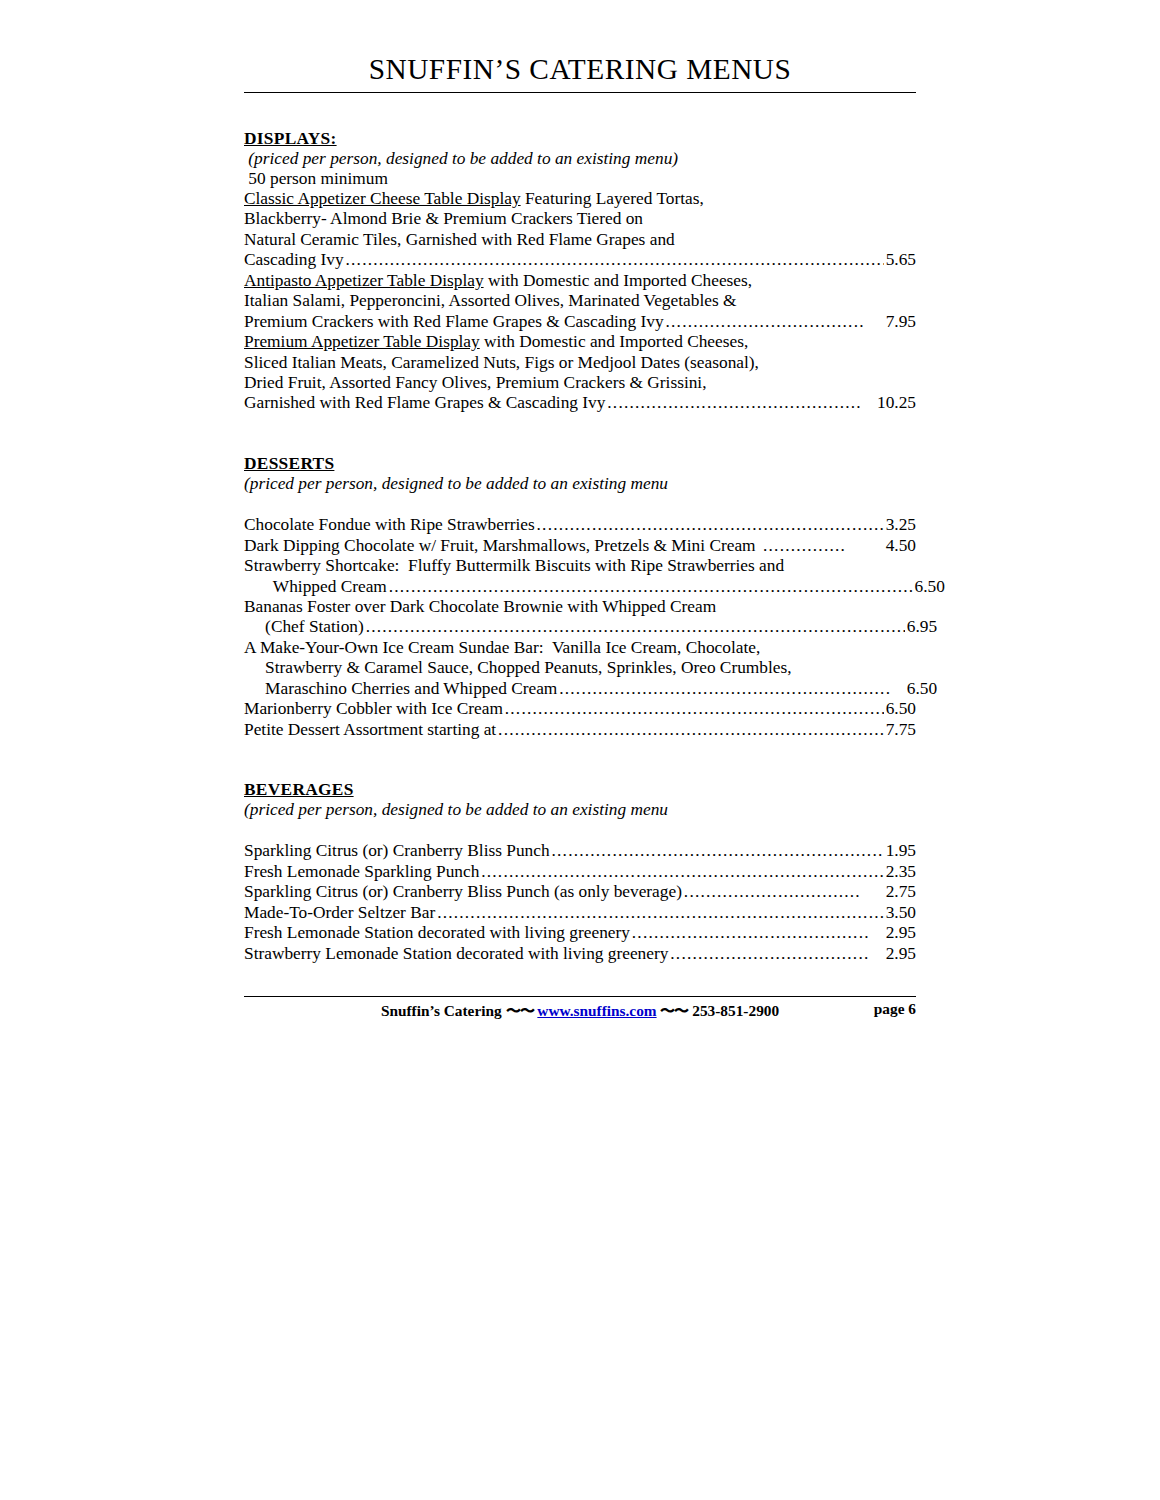SNUFFIN’S CATERING MENUS
DISPLAYS:
(priced per person, designed to be added to an existing menu)
50 person minimum
Classic Appetizer Cheese Table Display Featuring Layered Tortas,
Blackberry- Almond Brie & Premium Crackers Tiered on
Natural Ceramic Tiles, Garnished with Red Flame Grapes and
Cascading Ivy.................................................................................................. 5.65
Antipasto Appetizer Table Display with Domestic and Imported Cheeses,
Italian Salami, Pepperoncini, Assorted Olives, Marinated Vegetables &
Premium Crackers with Red Flame Grapes & Cascading Ivy.................................... 7.95
Premium Appetizer Table Display with Domestic and Imported Cheeses,
Sliced Italian Meats, Caramelized Nuts, Figs or Medjool Dates (seasonal),
Dried Fruit, Assorted Fancy Olives, Premium Crackers & Grissini,
Garnished with Red Flame Grapes & Cascading Ivy.............................................. 10.25
DESSERTS
(priced per person, designed to be added to an existing menu
Chocolate Fondue with Ripe Strawberries................................................................ 3.25
Dark Dipping Chocolate w/ Fruit, Marshmallows, Pretzels & Mini Cream ............... 4.50
Strawberry Shortcake: Fluffy Buttermilk Biscuits with Ripe Strawberries and
Whipped Cream..................................................................................................... 6.50
Bananas Foster over Dark Chocolate Brownie with Whipped Cream
(Chef Station)....................................................................................................... 6.95
A Make-Your-Own Ice Cream Sundae Bar: Vanilla Ice Cream, Chocolate,
Strawberry & Caramel Sauce, Chopped Peanuts, Sprinkles, Oreo Crumbles,
Maraschino Cherries and Whipped Cream............................................................ 6.50
Marionberry Cobbler with Ice Cream....................................................................... 6.50
Petite Dessert Assortment starting at......................................................................... 7.75
BEVERAGES
(priced per person, designed to be added to an existing menu
Sparkling Citrus (or) Cranberry Bliss Punch............................................................. 1.95
Fresh Lemonade Sparkling Punch............................................................................. 2.35
Sparkling Citrus (or) Cranberry Bliss Punch (as only beverage)................................ 2.75
Made-To-Order Seltzer Bar..................................................................................... 3.50
Fresh Lemonade Station decorated with living greenery........................................... 2.95
Strawberry Lemonade Station decorated with living greenery.................................... 2.95
Snuffin’s Catering 〜〜 www.snuffins.com 〜〜 253-851-2900 page 6